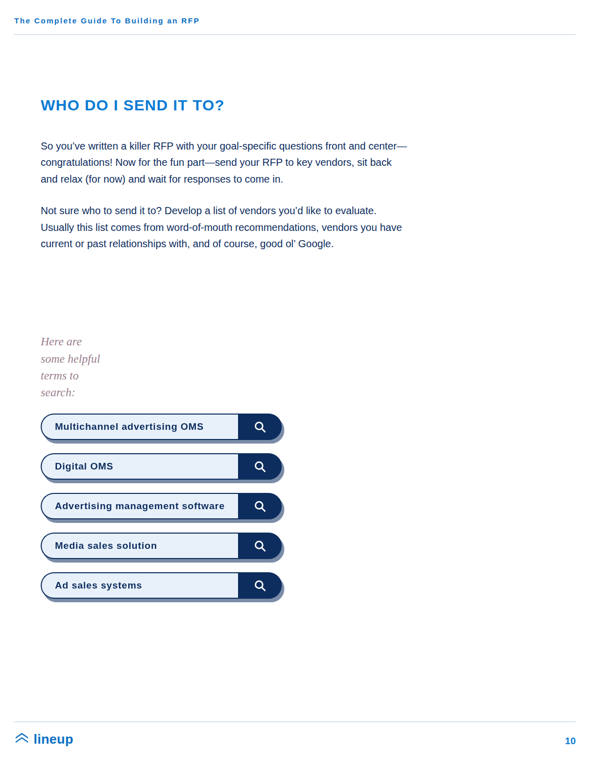The Complete Guide To Building an RFP
WHO DO I SEND IT TO?
So you’ve written a killer RFP with your goal-specific questions front and center—congratulations! Now for the fun part—send your RFP to key vendors, sit back and relax (for now) and wait for responses to come in.
Not sure who to send it to? Develop a list of vendors you’d like to evaluate. Usually this list comes from word-of-mouth recommendations, vendors you have current or past relationships with, and of course, good ol’ Google.
Here are
some helpful
terms to
search:
Multichannel advertising OMS
Digital OMS
Advertising management software
Media sales solution
Ad sales systems
lineup
10